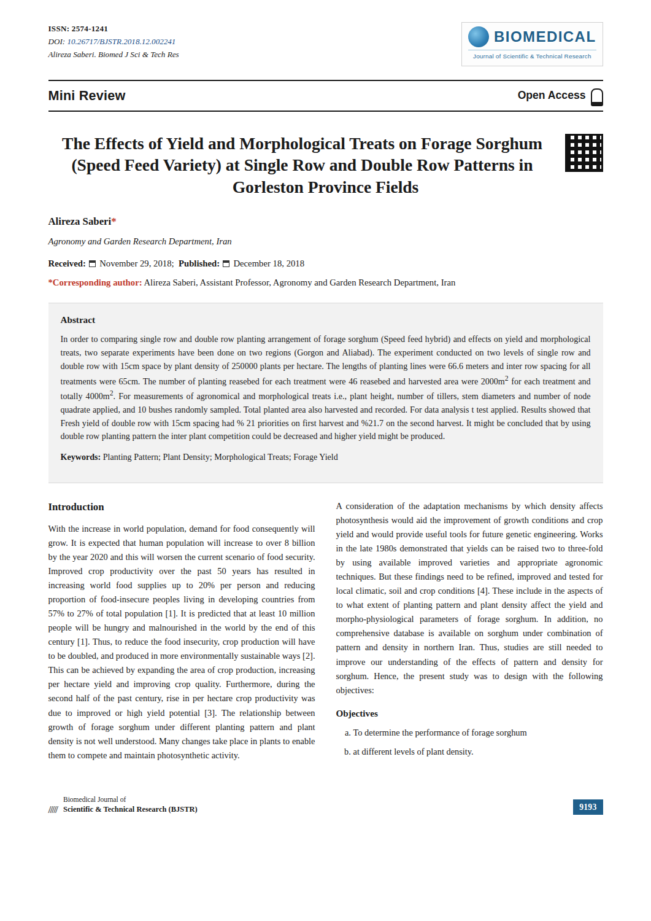ISSN: 2574-1241
DOI: 10.26717/BJSTR.2018.12.002241
Alireza Saberi. Biomed J Sci & Tech Res
BIOMEDICAL
Journal of Scientific & Technical Research
Mini Review
Open Access
The Effects of Yield and Morphological Treats on Forage Sorghum (Speed Feed Variety) at Single Row and Double Row Patterns in Gorleston Province Fields
Alireza Saberi*
Agronomy and Garden Research Department, Iran
Received: November 29, 2018; Published: December 18, 2018
*Corresponding author: Alireza Saberi, Assistant Professor, Agronomy and Garden Research Department, Iran
Abstract
In order to comparing single row and double row planting arrangement of forage sorghum (Speed feed hybrid) and effects on yield and morphological treats, two separate experiments have been done on two regions (Gorgon and Aliabad). The experiment conducted on two levels of single row and double row with 15cm space by plant density of 250000 plants per hectare. The lengths of planting lines were 66.6 meters and inter row spacing for all treatments were 65cm. The number of planting reasebed for each treatment were 46 reasebed and harvested area were 2000m2 for each treatment and totally 4000m2. For measurements of agronomical and morphological treats i.e., plant height, number of tillers, stem diameters and number of node quadrate applied, and 10 bushes randomly sampled. Total planted area also harvested and recorded. For data analysis t test applied. Results showed that Fresh yield of double row with 15cm spacing had % 21 priorities on first harvest and %21.7 on the second harvest. It might be concluded that by using double row planting pattern the inter plant competition could be decreased and higher yield might be produced.
Keywords: Planting Pattern; Plant Density; Morphological Treats; Forage Yield
Introduction
With the increase in world population, demand for food consequently will grow. It is expected that human population will increase to over 8 billion by the year 2020 and this will worsen the current scenario of food security. Improved crop productivity over the past 50 years has resulted in increasing world food supplies up to 20% per person and reducing proportion of food-insecure peoples living in developing countries from 57% to 27% of total population [1]. It is predicted that at least 10 million people will be hungry and malnourished in the world by the end of this century [1]. Thus, to reduce the food insecurity, crop production will have to be doubled, and produced in more environmentally sustainable ways [2]. This can be achieved by expanding the area of crop production, increasing per hectare yield and improving crop quality. Furthermore, during the second half of the past century, rise in per hectare crop productivity was due to improved or high yield potential [3]. The relationship between growth of forage sorghum under different planting pattern and plant density is not well understood. Many changes take place in plants to enable them to compete and maintain photosynthetic activity.
A consideration of the adaptation mechanisms by which density affects photosynthesis would aid the improvement of growth conditions and crop yield and would provide useful tools for future genetic engineering. Works in the late 1980s demonstrated that yields can be raised two to three-fold by using available improved varieties and appropriate agronomic techniques. But these findings need to be refined, improved and tested for local climatic, soil and crop conditions [4]. These include in the aspects of to what extent of planting pattern and plant density affect the yield and morpho-physiological parameters of forage sorghum. In addition, no comprehensive database is available on sorghum under combination of pattern and density in northern Iran. Thus, studies are still needed to improve our understanding of the effects of pattern and density for sorghum. Hence, the present study was to design with the following objectives:
Objectives
To determine the performance of forage sorghum
at different levels of plant density.
/////
Biomedical Journal of
Scientific & Technical Research (BJSTR)
9193